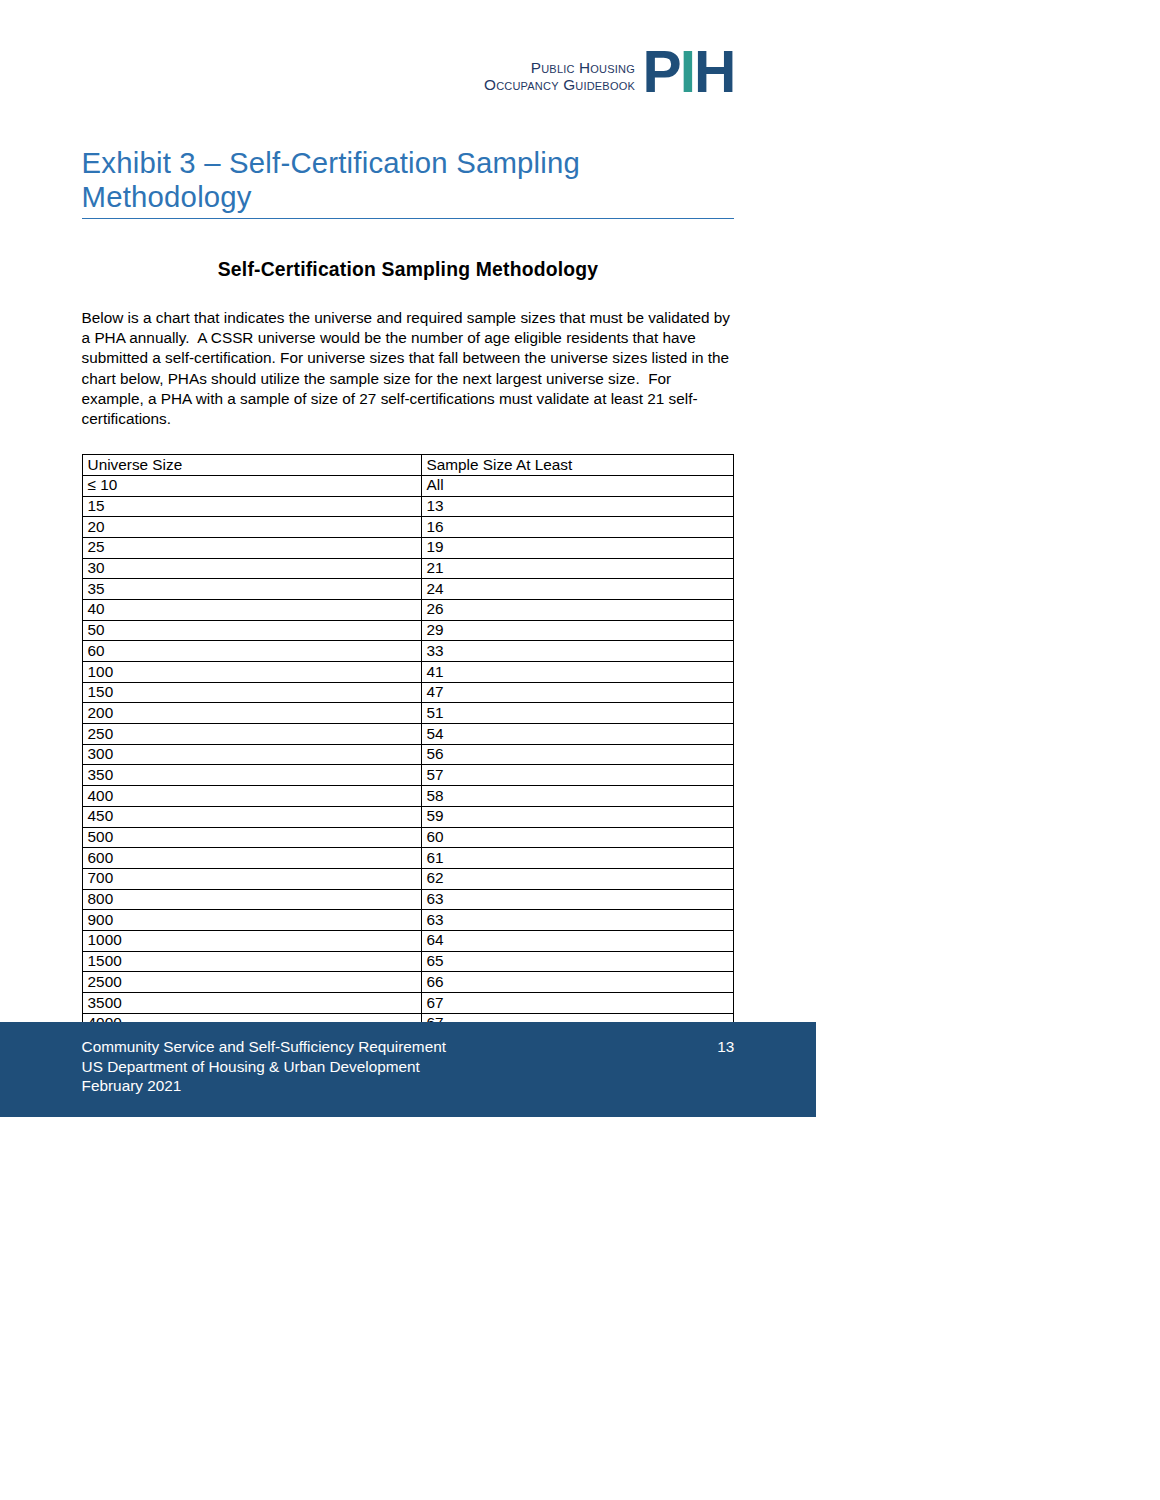Public Housing
Occupancy Guidebook
PIH
Exhibit 3 – Self-Certification Sampling Methodology
Self-Certification Sampling Methodology
Below is a chart that indicates the universe and required sample sizes that must be validated by a PHA annually. A CSSR universe would be the number of age eligible residents that have submitted a self-certification. For universe sizes that fall between the universe sizes listed in the chart below, PHAs should utilize the sample size for the next largest universe size. For example, a PHA with a sample of size of 27 self-certifications must validate at least 21 self-certifications.
| Universe Size | Sample Size At Least |
| ≤ 10 | All |
| 15 | 13 |
| 20 | 16 |
| 25 | 19 |
| 30 | 21 |
| 35 | 24 |
| 40 | 26 |
| 50 | 29 |
| 60 | 33 |
| 100 | 41 |
| 150 | 47 |
| 200 | 51 |
| 250 | 54 |
| 300 | 56 |
| 350 | 57 |
| 400 | 58 |
| 450 | 59 |
| 500 | 60 |
| 600 | 61 |
| 700 | 62 |
| 800 | 63 |
| 900 | 63 |
| 1000 | 64 |
| 1500 | 65 |
| 2500 | 66 |
| 3500 | 67 |
| 4000 | 67 |
| 5000 | 67 |
| 6000 | 67 |
| 6500 | 67 |
| ≥ 7000 | 68 |
Community Service and Self-Sufficiency Requirement
US Department of Housing & Urban Development
February 2021
13